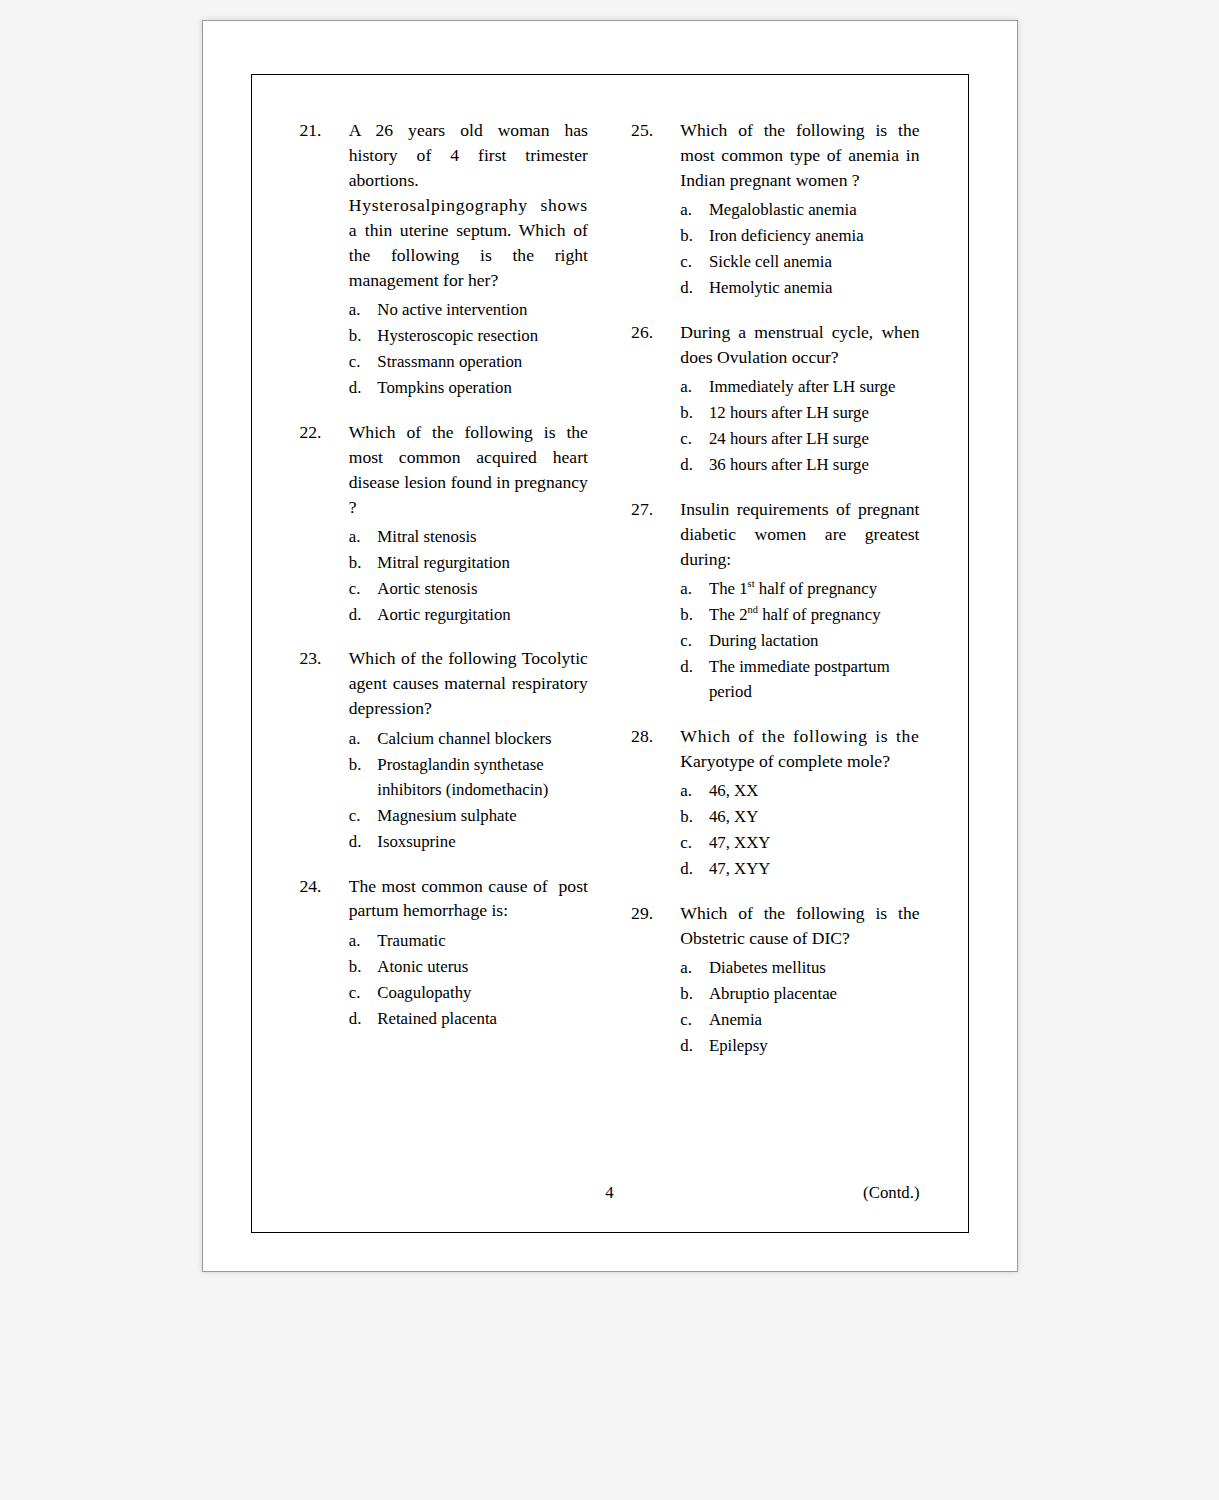21.
A 26 years old woman has history of 4 first trimester abortions. Hysterosalpingography shows a thin uterine septum. Which of the following is the right management for her?
a. No active intervention
b. Hysteroscopic resection
c. Strassmann operation
d. Tompkins operation
22.
Which of the following is the most common acquired heart disease lesion found in pregnancy ?
a. Mitral stenosis
b. Mitral regurgitation
c. Aortic stenosis
d. Aortic regurgitation
23.
Which of the following Tocolytic agent causes maternal respiratory depression?
a. Calcium channel blockers
b. Prostaglandin synthetase inhibitors (indomethacin)
c. Magnesium sulphate
d. Isoxsuprine
24.
The most common cause of post partum hemorrhage is:
a. Traumatic
b. Atonic uterus
c. Coagulopathy
d. Retained placenta
25.
Which of the following is the most common type of anemia in Indian pregnant women ?
a. Megaloblastic anemia
b. Iron deficiency anemia
c. Sickle cell anemia
d. Hemolytic anemia
26.
During a menstrual cycle, when does Ovulation occur?
a. Immediately after LH surge
b. 12 hours after LH surge
c. 24 hours after LH surge
d. 36 hours after LH surge
27.
Insulin requirements of pregnant diabetic women are greatest during:
a. The 1st half of pregnancy
b. The 2nd half of pregnancy
c. During lactation
d. The immediate postpartum period
28.
Which of the following is the Karyotype of complete mole?
a. 46, XX
b. 46, XY
c. 47, XXY
d. 47, XYY
29.
Which of the following is the Obstetric cause of DIC?
a. Diabetes mellitus
b. Abruptio placentae
c. Anemia
d. Epilepsy
4
(Contd.)